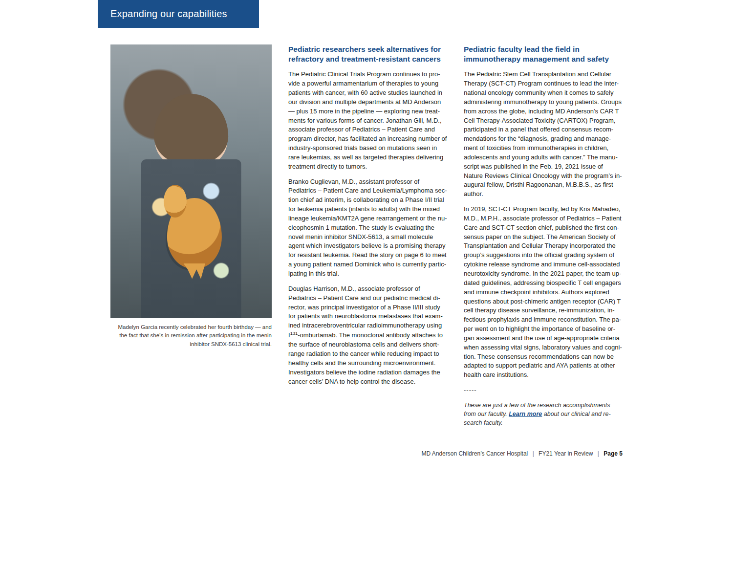Expanding our capabilities
Madelyn Garcia recently celebrated her fourth birthday — and the fact that she’s in remission after participating in the menin inhibitor SNDX-5613 clinical trial.
Pediatric researchers seek alternatives for refractory and treatment-resistant cancers
The Pediatric Clinical Trials Program continues to provide a powerful armamentarium of therapies to young patients with cancer, with 60 active studies launched in our division and multiple departments at MD Anderson— plus 15 more in the pipeline — exploring new treatments for various forms of cancer. Jonathan Gill, M.D., associate professor of Pediatrics – Patient Care and program director, has facilitated an increasing number of industry-sponsored trials based on mutations seen in rare leukemias, as well as targeted therapies delivering treatment directly to tumors.
Branko Cuglievan, M.D., assistant professor of Pediatrics – Patient Care and Leukemia/Lymphoma section chief ad interim, is collaborating on a Phase I/II trial for leukemia patients (infants to adults) with the mixed lineage leukemia/KMT2A gene rearrangement or the nucleophosmin 1 mutation. The study is evaluating the novel menin inhibitor SNDX-5613, a small molecule agent which investigators believe is a promising therapy for resistant leukemia. Read the story on page 6 to meet a young patient named Dominick who is currently participating in this trial.
Douglas Harrison, M.D., associate professor of Pediatrics – Patient Care and our pediatric medical director, was principal investigator of a Phase II/III study for patients with neuroblastoma metastases that examined intracerebroventricular radioimmunotherapy using I131-omburtamab. The monoclonal antibody attaches to the surface of neuroblastoma cells and delivers short-range radiation to the cancer while reducing impact to healthy cells and the surrounding microenvironment. Investigators believe the iodine radiation damages the cancer cells’ DNA to help control the disease.
Pediatric faculty lead the field in immunotherapy management and safety
The Pediatric Stem Cell Transplantation and Cellular Therapy (SCT-CT) Program continues to lead the international oncology community when it comes to safely administering immunotherapy to young patients. Groups from across the globe, including MD Anderson’s CAR T Cell Therapy-Associated Toxicity (CARTOX) Program, participated in a panel that offered consensus recommendations for the “diagnosis, grading and management of toxicities from immunotherapies in children, adolescents and young adults with cancer.” The manuscript was published in the Feb. 19, 2021 issue of Nature Reviews Clinical Oncology with the program’s inaugural fellow, Dristhi Ragoonanan, M.B.B.S., as first author.
In 2019, SCT-CT Program faculty, led by Kris Mahadeo, M.D., M.P.H., associate professor of Pediatrics – Patient Care and SCT-CT section chief, published the first consensus paper on the subject. The American Society of Transplantation and Cellular Therapy incorporated the group’s suggestions into the official grading system of cytokine release syndrome and immune cell-associated neurotoxicity syndrome. In the 2021 paper, the team updated guidelines, addressing biospecific T cell engagers and immune checkpoint inhibitors. Authors explored questions about post-chimeric antigen receptor (CAR) T cell therapy disease surveillance, re-immunization, infectious prophylaxis and immune reconstitution. The paper went on to highlight the importance of baseline organ assessment and the use of age-appropriate criteria when assessing vital signs, laboratory values and cognition. These consensus recommendations can now be adapted to support pediatric and AYA patients at other health care institutions.
-----
These are just a few of the research accomplishments from our faculty. Learn more about our clinical and research faculty.
MD Anderson Children’s Cancer Hospital | FY21 Year in Review | Page 5